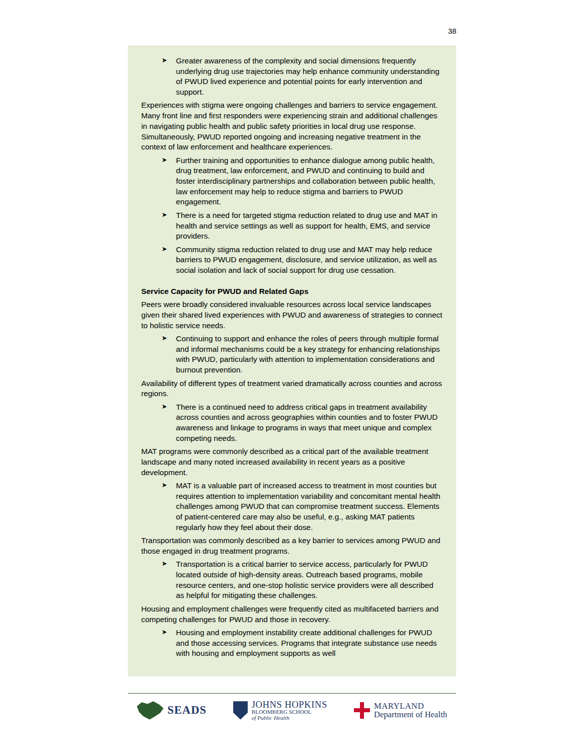38
Greater awareness of the complexity and social dimensions frequently underlying drug use trajectories may help enhance community understanding of PWUD lived experience and potential points for early intervention and support.
Experiences with stigma were ongoing challenges and barriers to service engagement. Many front line and first responders were experiencing strain and additional challenges in navigating public health and public safety priorities in local drug use response. Simultaneously, PWUD reported ongoing and increasing negative treatment in the context of law enforcement and healthcare experiences.
Further training and opportunities to enhance dialogue among public health, drug treatment, law enforcement, and PWUD and continuing to build and foster interdisciplinary partnerships and collaboration between public health, law enforcement may help to reduce stigma and barriers to PWUD engagement.
There is a need for targeted stigma reduction related to drug use and MAT in health and service settings as well as support for health, EMS, and service providers.
Community stigma reduction related to drug use and MAT may help reduce barriers to PWUD engagement, disclosure, and service utilization, as well as social isolation and lack of social support for drug use cessation.
Service Capacity for PWUD and Related Gaps
Peers were broadly considered invaluable resources across local service landscapes given their shared lived experiences with PWUD and awareness of strategies to connect to holistic service needs.
Continuing to support and enhance the roles of peers through multiple formal and informal mechanisms could be a key strategy for enhancing relationships with PWUD, particularly with attention to implementation considerations and burnout prevention.
Availability of different types of treatment varied dramatically across counties and across regions.
There is a continued need to address critical gaps in treatment availability across counties and across geographies within counties and to foster PWUD awareness and linkage to programs in ways that meet unique and complex competing needs.
MAT programs were commonly described as a critical part of the available treatment landscape and many noted increased availability in recent years as a positive development.
MAT is a valuable part of increased access to treatment in most counties but requires attention to implementation variability and concomitant mental health challenges among PWUD that can compromise treatment success. Elements of patient-centered care may also be useful, e.g., asking MAT patients regularly how they feel about their dose.
Transportation was commonly described as a key barrier to services among PWUD and those engaged in drug treatment programs.
Transportation is a critical barrier to service access, particularly for PWUD located outside of high-density areas. Outreach based programs, mobile resource centers, and one-stop holistic service providers were all described as helpful for mitigating these challenges.
Housing and employment challenges were frequently cited as multifaceted barriers and competing challenges for PWUD and those in recovery.
Housing and employment instability create additional challenges for PWUD and those accessing services. Programs that integrate substance use needs with housing and employment supports as well
SEADS
JOHNS HOPKINS
BLOOMBERG SCHOOL
of Public Health
MARYLAND
Department of Health